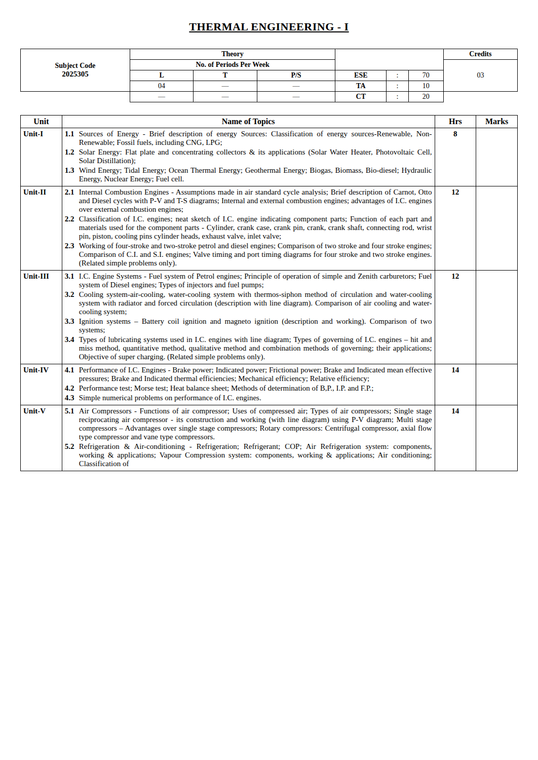THERMAL ENGINEERING - I
| Subject Code 2025305 | Theory | | Credits |
| No. of Periods Per Week | 03 |
| L | T | P/S | ESE | : | 70 |
| 04 | — | — | TA | : | 10 |
| | — | — | — | CT | : | 20 | |
| Unit | Name of Topics | Hrs | Marks |
| --- | --- | --- | --- |
| Unit-I | / 1.1 / Sources of Energy - Brief description of energy Sources: Classification of energy sources-Renewable, Non-Renewable; Fossil fuels, including CNG, LPG; / / 1.2 / Solar Energy: Flat plate and concentrating collectors & its applications (Solar Water Heater, Photovoltaic Cell, Solar Distillation); / / 1.3 / Wind Energy; Tidal Energy; Ocean Thermal Energy; Geothermal Energy; Biogas, Biomass, Bio-diesel; Hydraulic Energy, Nuclear Energy; Fuel cell. / | 8 | |
| Unit-II | / 2.1 / Internal Combustion Engines - Assumptions made in air standard cycle analysis; Brief description of Carnot, Otto and Diesel cycles with P-V and T-S diagrams; Internal and external combustion engines; advantages of I.C. engines over external combustion engines; / / 2.2 / Classification of I.C. engines; neat sketch of I.C. engine indicating component parts; Function of each part and materials used for the component parts - Cylinder, crank case, crank pin, crank, crank shaft, connecting rod, wrist pin, piston, cooling pins cylinder heads, exhaust valve, inlet valve; / / 2.3 / Working of four-stroke and two-stroke petrol and diesel engines; Comparison of two stroke and four stroke engines; Comparison of C.I. and S.I. engines; Valve timing and port timing diagrams for four stroke and two stroke engines. (Related simple problems only). / | 12 | |
| Unit-III | / 3.1 / I.C. Engine Systems - Fuel system of Petrol engines; Principle of operation of simple and Zenith carburetors; Fuel system of Diesel engines; Types of injectors and fuel pumps; / / 3.2 / Cooling system-air-cooling, water-cooling system with thermos-siphon method of circulation and water-cooling system with radiator and forced circulation (description with line diagram). Comparison of air cooling and water-cooling system; / / 3.3 / Ignition systems – Battery coil ignition and magneto ignition (description and working). Comparison of two systems; / / 3.4 / Types of lubricating systems used in I.C. engines with line diagram; Types of governing of I.C. engines – hit and miss method, quantitative method, qualitative method and combination methods of governing; their applications; Objective of super charging. (Related simple problems only). / | 12 | |
| Unit-IV | / 4.1 / Performance of I.C. Engines - Brake power; Indicated power; Frictional power; Brake and Indicated mean effective pressures; Brake and Indicated thermal efficiencies; Mechanical efficiency; Relative efficiency; / / 4.2 / Performance test; Morse test; Heat balance sheet; Methods of determination of B,P., I.P. and F.P.; / / 4.3 / Simple numerical problems on performance of I.C. engines. / | 14 | |
| Unit-V | / 5.1 / Air Compressors - Functions of air compressor; Uses of compressed air; Types of air compressors; Single stage reciprocating air compressor - its construction and working (with line diagram) using P-V diagram; Multi stage compressors – Advantages over single stage compressors; Rotary compressors: Centrifugal compressor, axial flow type compressor and vane type compressors. / / 5.2 / Refrigeration & Air-conditioning - Refrigeration; Refrigerant; COP; Air Refrigeration system: components, working & applications; Vapour Compression system: components, working & applications; Air conditioning; Classification of / | 14 | |